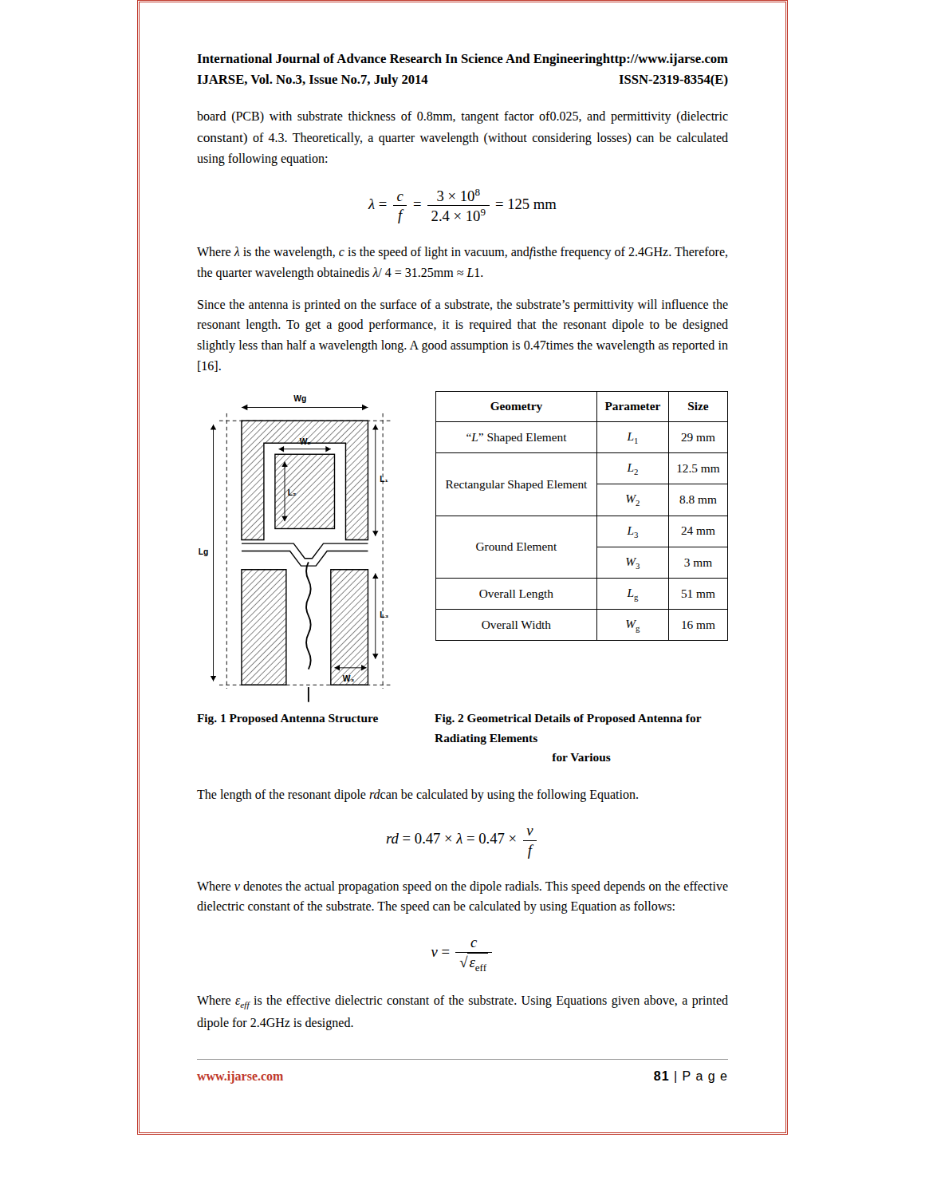International Journal of Advance Research In Science And Engineering http://www.ijarse.com
IJARSE, Vol. No.3, Issue No.7, July 2014 ISSN-2319-8354(E)
board (PCB) with substrate thickness of 0.8mm, tangent factor of0.025, and permittivity (dielectric constant) of 4.3. Theoretically, a quarter wavelength (without considering losses) can be calculated using following equation:
λ = cf = 3 × 1082.4 × 109 = 125 mm
Where λ is the wavelength, c is the speed of light in vacuum, andfisthe frequency of 2.4GHz. Therefore, the quarter wavelength obtainedis λ/ 4 = 31.25mm ≈ L1.
Since the antenna is printed on the surface of a substrate, the substrate’s permittivity will influence the resonant length. To get a good performance, it is required that the resonant dipole to be designed slightly less than half a wavelength long. A good assumption is 0.47times the wavelength as reported in [16].
Wg W₂ L₂ L₁ Lg L₃ W₃
| Geometry | Parameter | Size |
| --- | --- | --- |
| “ L ” Shaped Element | L 1 | 29 mm |
| Rectangular Shaped Element | L 2 | 12.5 mm |
| W 2 | 8.8 mm |
| Ground Element | L 3 | 24 mm |
| W 3 | 3 mm |
| Overall Length | L g | 51 mm |
| Overall Width | W g | 16 mm |
Fig. 1 Proposed Antenna Structure
Fig. 2 Geometrical Details of Proposed Antenna for Radiating Elements for Various
The length of the resonant dipole rdcan be calculated by using the following Equation.
rd = 0.47 × λ = 0.47 × vf
Where v denotes the actual propagation speed on the dipole radials. This speed depends on the effective dielectric constant of the substrate. The speed can be calculated by using Equation as follows:
v = c√εeff
Where εeff is the effective dielectric constant of the substrate. Using Equations given above, a printed dipole for 2.4GHz is designed.
www.ijarse.com
81 | P a g e